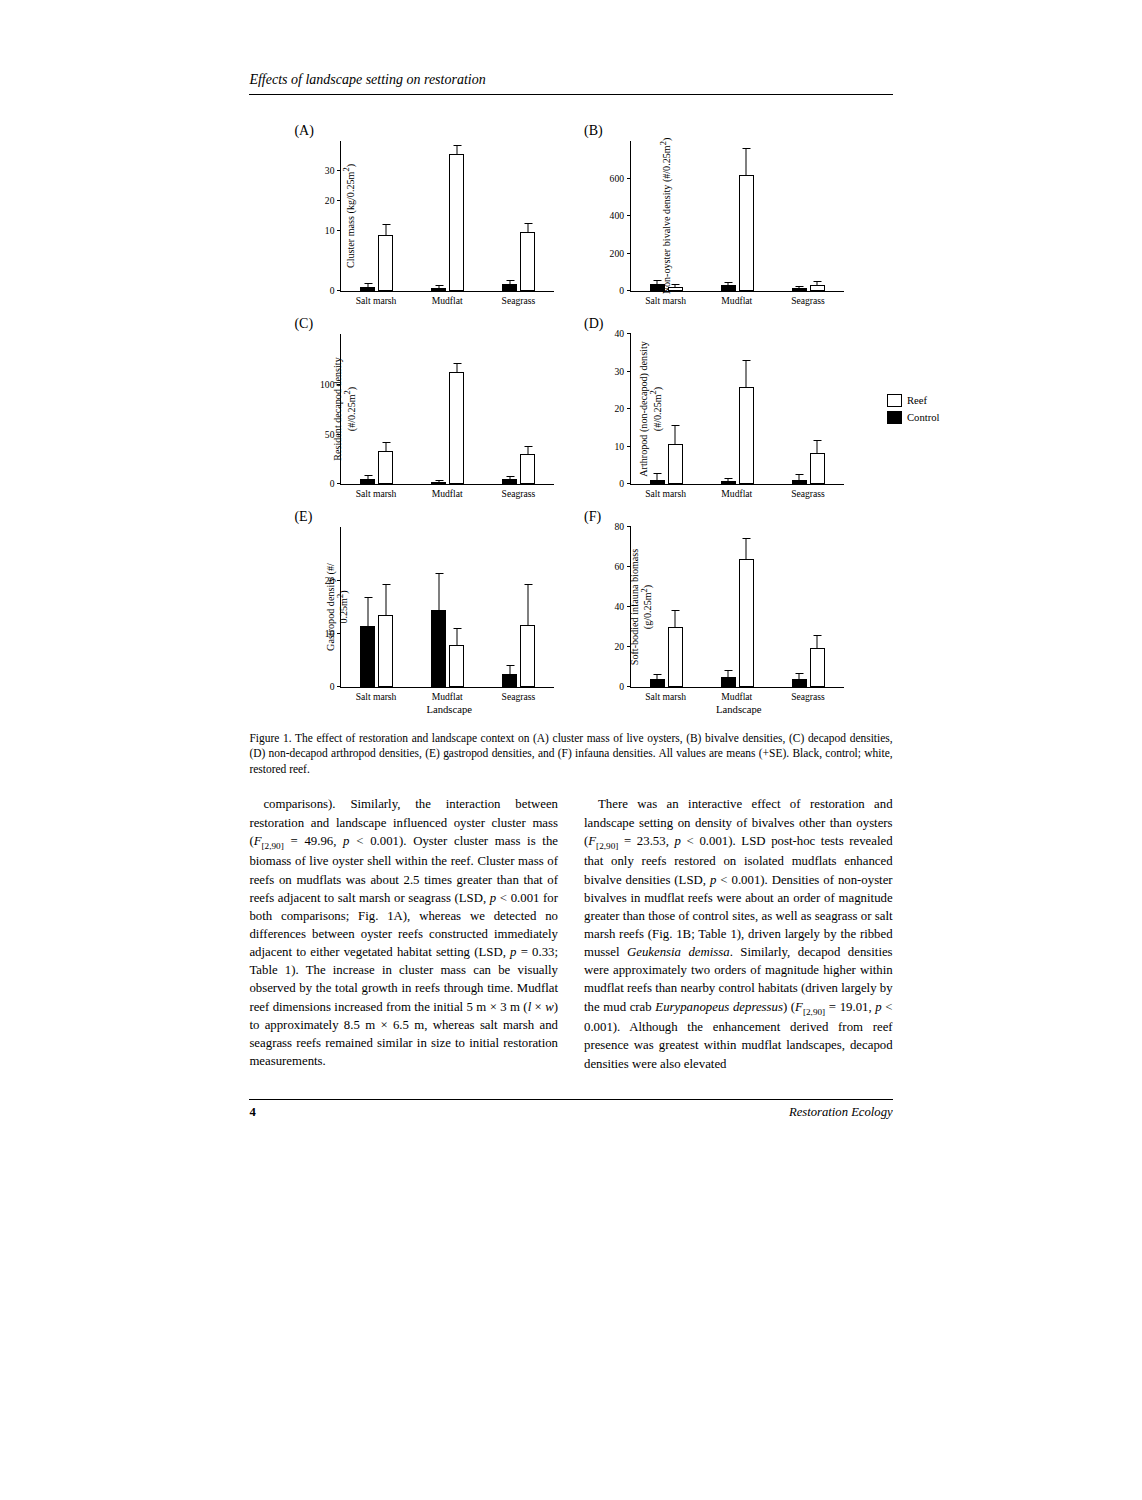Effects of landscape setting on restoration
(A)
Cluster mass (kg/0.25m2)
0
10
20
30
Salt marsh Mudflat Seagrass
(B)
Non-oyster bivalve density (#/0.25m2)
0
200
400
600
Salt marsh Mudflat Seagrass
(C)
Resident decapod density
(#/0.25m2)
0
50
100
Salt marsh Mudflat Seagrass
(D)
Arthropod (non-decapod) density
(#/0.25m2)
0
10
20
30
40
Reef
Control
Salt marsh Mudflat Seagrass
(E)
Gastropod density (#/
0.25m2)
0
10
20
Salt marsh Mudflat Seagrass
Landscape
(F)
Soft-bodied infauna biomass
(g/0.25m2)
0
20
40
60
80
Salt marsh Mudflat Seagrass
Landscape
Figure 1. The effect of restoration and landscape context on (A) cluster mass of live oysters, (B) bivalve densities, (C) decapod densities, (D) non-decapod arthropod densities, (E) gastropod densities, and (F) infauna densities. All values are means (+SE). Black, control; white, restored reef.
comparisons). Similarly, the interaction between restoration and landscape influenced oyster cluster mass (F[2,90] = 49.96, p < 0.001). Oyster cluster mass is the biomass of live oyster shell within the reef. Cluster mass of reefs on mudflats was about 2.5 times greater than that of reefs adjacent to salt marsh or seagrass (LSD, p < 0.001 for both comparisons; Fig. 1A), whereas we detected no differences between oyster reefs constructed immediately adjacent to either vegetated habitat setting (LSD, p = 0.33; Table 1). The increase in cluster mass can be visually observed by the total growth in reefs through time. Mudflat reef dimensions increased from the initial 5 m × 3 m (l × w) to approximately 8.5 m × 6.5 m, whereas salt marsh and seagrass reefs remained similar in size to initial restoration measurements.
There was an interactive effect of restoration and landscape setting on density of bivalves other than oysters (F[2,90] = 23.53, p < 0.001). LSD post-hoc tests revealed that only reefs restored on isolated mudflats enhanced bivalve densities (LSD, p < 0.001). Densities of non-oyster bivalves in mudflat reefs were about an order of magnitude greater than those of control sites, as well as seagrass or salt marsh reefs (Fig. 1B; Table 1), driven largely by the ribbed mussel Geukensia demissa. Similarly, decapod densities were approximately two orders of magnitude higher within mudflat reefs than nearby control habitats (driven largely by the mud crab Eurypanopeus depressus) (F[2,90] = 19.01, p < 0.001). Although the enhancement derived from reef presence was greatest within mudflat landscapes, decapod densities were also elevated
4
Restoration Ecology